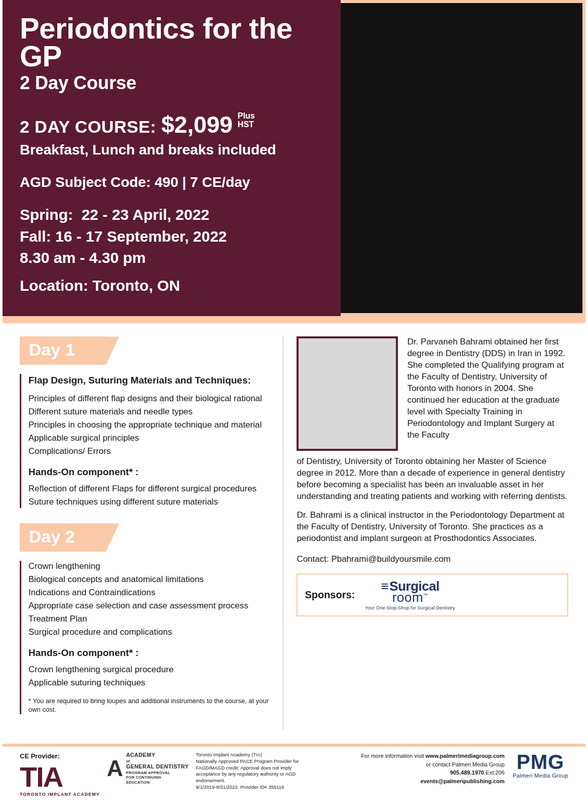Periodontics for the GP
2 Day Course
2 DAY COURSE: $2,099 Plus
HST
Breakfast, Lunch and breaks included
AGD Subject Code: 490 | 7 CE/day
Spring: 22 - 23 April, 2022
Fall: 16 - 17 September, 2022
8.30 am - 4.30 pm
Location: Toronto, ON
Day 1
Flap Design, Suturing Materials and Techniques:
Principles of different flap designs and their biological rational
Different suture materials and needle types
Principles in choosing the appropriate technique and material
Applicable surgical principles
Complications/ Errors
Hands-On component* :
Reflection of different Flaps for different surgical procedures
Suture techniques using different suture materials
Day 2
Crown lengthening
Biological concepts and anatomical limitations
Indications and Contraindications
Appropriate case selection and case assessment process
Treatment Plan
Surgical procedure and complications
Hands-On component* :
Crown lengthening surgical procedure
Applicable suturing techniques
* You are required to bring loupes and additional instruments to the course, at your own cost.
Dr. Parvaneh Bahrami obtained her first degree in Dentistry (DDS) in Iran in 1992. She completed the Qualifying program at the Faculty of Dentistry, University of Toronto with honors in 2004. She continued her education at the graduate level with Specialty Training in Periodontology and Implant Surgery at the Faculty
of Dentistry, University of Toronto obtaining her Master of Science degree in 2012. More than a decade of experience in general dentistry before becoming a specialist has been an invaluable asset in her understanding and treating patients and working with referring dentists.
Dr. Bahrami is a clinical instructor in the Periodontology Department at the Faculty of Dentistry, University of Toronto. She practices as a periodontist and implant surgeon at Prosthodontics Associates.
Contact: Pbahrami@buildyoursmile.com
Sponsors:
≡Surgical room™ Your One-Stop-Shop for Surgical Dentistry
CE Provider:
TIA
TORONTO IMPLANT ACADEMY
A
ACADEMY of GENERAL DENTISTRY PROGRAM APPROVAL
FOR CONTINUING
EDUCATION
Toronto Implant Academy (TIA)
Nationally Approved PACE Program Provider for FAGD/MAGD credit. Approval does not imply acceptance by any regulatory authority or AGD endorsement.
9/1/2019-8/31/2022. Provider ID# 355116
For more information visit www.palmerimediagroup.com
or contact Palmeri Media Group
905.489.1970 Ext.206
events@palmeripublishing.com
PMG
Palmeri Media Group